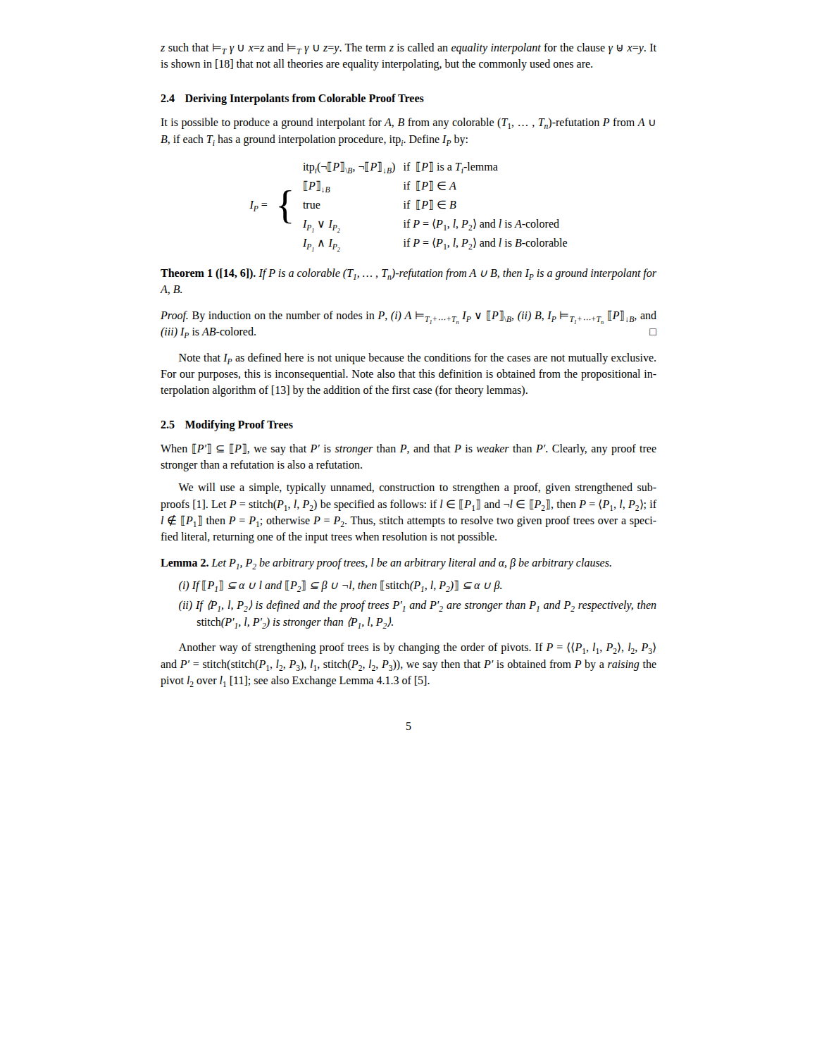z such that ⊨T γ ∪ x=z and ⊨T γ ∪ z=y. The term z is called an equality interpolant for the clause γ ⊎ x=y. It is shown in [18] that not all theories are equality interpolating, but the commonly used ones are.
2.4 Deriving Interpolants from Colorable Proof Trees
It is possible to produce a ground interpolant for A, B from any colorable (T1, … , Tn)-refutation P from A ∪ B, if each Ti has a ground interpolation procedure, itpi. Define IP by:
| I P = | { | itp i (¬ ⟦ P ⟧ \ B , ¬ ⟦ P ⟧ ↓ B ) | if ⟦ P ⟧ is a T i -lemma |
| ⟦ P ⟧ ↓ B | if ⟦ P ⟧ ∈ A |
| true | if ⟦ P ⟧ ∈ B |
| I P 1 ∨ I P 2 | if P = ⟨ P 1 , l , P 2 ⟩ and l is A -colored |
| I P 1 ∧ I P 2 | if P = ⟨ P 1 , l , P 2 ⟩ and l is B -colorable |
Theorem 1 ([14, 6]). If P is a colorable (T1, … , Tn)-refutation from A ∪ B, then IP is a ground interpolant for A, B.
Proof. By induction on the number of nodes in P, (i) A ⊨T1+⋯+Tn IP ∨ ⟦P⟧\B, (ii) B, IP ⊨T1+⋯+Tn ⟦P⟧↓B, and (iii) IP is AB-colored. □
Note that IP as defined here is not unique because the conditions for the cases are not mutually exclusive. For our purposes, this is inconsequential. Note also that this definition is obtained from the propositional interpolation algorithm of [13] by the addition of the first case (for theory lemmas).
2.5 Modifying Proof Trees
When ⟦P′⟧ ⊆ ⟦P⟧, we say that P′ is stronger than P, and that P is weaker than P′. Clearly, any proof tree stronger than a refutation is also a refutation.
We will use a simple, typically unnamed, construction to strengthen a proof, given strengthened subproofs [1]. Let P = stitch(P1, l, P2) be specified as follows: if l ∈ ⟦P1⟧ and ¬l ∈ ⟦P2⟧, then P = ⟨P1, l, P2⟩; if l ∉ ⟦P1⟧ then P = P1; otherwise P = P2. Thus, stitch attempts to resolve two given proof trees over a specified literal, returning one of the input trees when resolution is not possible.
Lemma 2. Let P1, P2 be arbitrary proof trees, l be an arbitrary literal and α, β be arbitrary clauses.
(i) If ⟦P1⟧ ⊆ α ∪ l and ⟦P2⟧ ⊆ β ∪ ¬l, then ⟦stitch(P1, l, P2)⟧ ⊆ α ∪ β.
(ii) If ⟨P1, l, P2⟩ is defined and the proof trees P′1 and P′2 are stronger than P1 and P2 respectively, then stitch(P′1, l, P′2) is stronger than ⟨P1, l, P2⟩.
Another way of strengthening proof trees is by changing the order of pivots. If P = ⟨⟨P1, l1, P2⟩, l2, P3⟩ and P′ = stitch(stitch(P1, l2, P3), l1, stitch(P2, l2, P3)), we say then that P′ is obtained from P by a raising the pivot l2 over l1 [11]; see also Exchange Lemma 4.1.3 of [5].
5